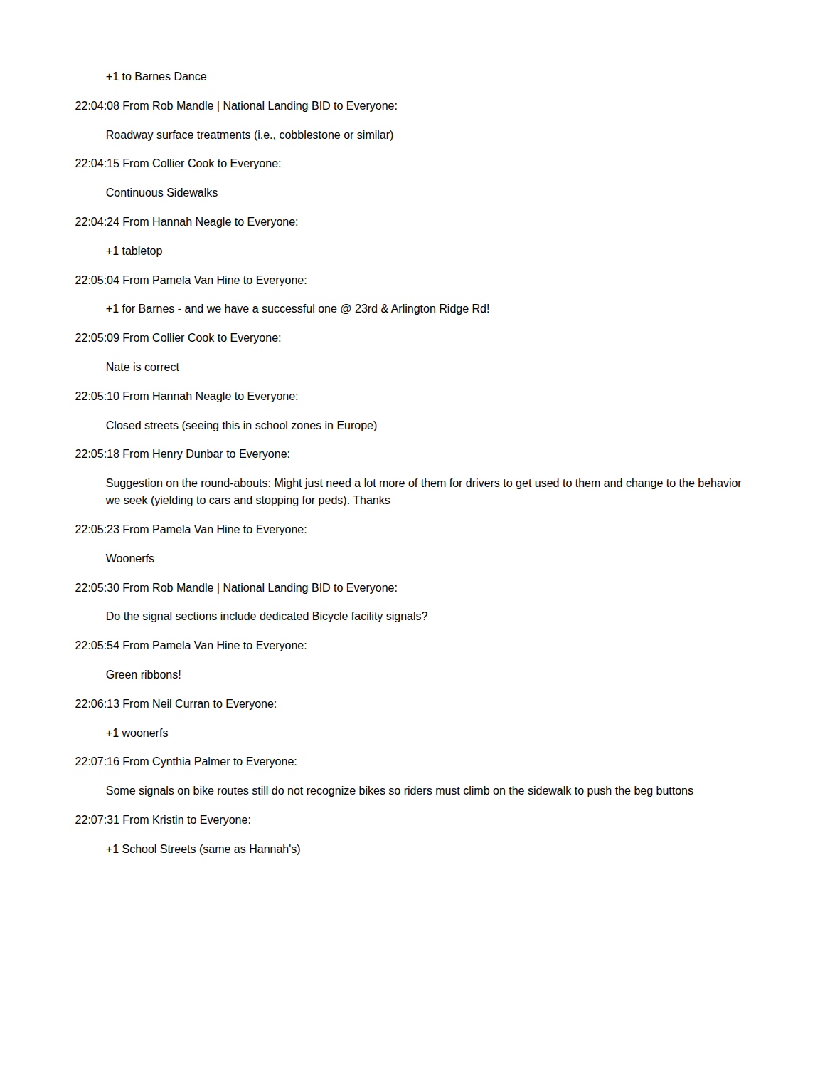+1 to Barnes Dance
22:04:08 From Rob Mandle | National Landing BID to Everyone:
Roadway surface treatments (i.e., cobblestone or similar)
22:04:15 From Collier Cook to Everyone:
Continuous Sidewalks
22:04:24 From Hannah Neagle to Everyone:
+1 tabletop
22:05:04 From Pamela Van Hine to Everyone:
+1 for Barnes - and we have a successful one @ 23rd & Arlington Ridge Rd!
22:05:09 From Collier Cook to Everyone:
Nate is correct
22:05:10 From Hannah Neagle to Everyone:
Closed streets (seeing this in school zones in Europe)
22:05:18 From Henry Dunbar to Everyone:
Suggestion on the round-abouts: Might just need a lot more of them for drivers to get used to them and change to the behavior we seek (yielding to cars and stopping for peds). Thanks
22:05:23 From Pamela Van Hine to Everyone:
Woonerfs
22:05:30 From Rob Mandle | National Landing BID to Everyone:
Do the signal sections include dedicated Bicycle facility signals?
22:05:54 From Pamela Van Hine to Everyone:
Green ribbons!
22:06:13 From Neil Curran to Everyone:
+1 woonerfs
22:07:16 From Cynthia Palmer to Everyone:
Some signals on bike routes still do not recognize bikes so riders must climb on the sidewalk to push the beg buttons
22:07:31 From Kristin to Everyone:
+1 School Streets (same as Hannah's)